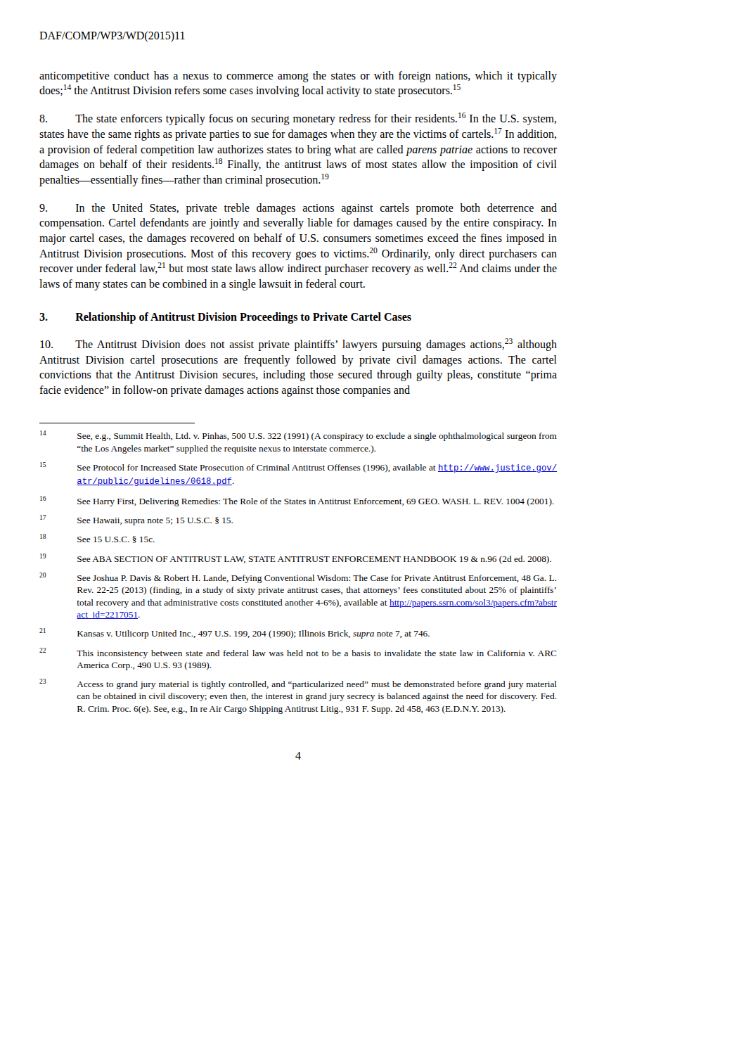DAF/COMP/WP3/WD(2015)11
anticompetitive conduct has a nexus to commerce among the states or with foreign nations, which it typically does;14 the Antitrust Division refers some cases involving local activity to state prosecutors.15
8. The state enforcers typically focus on securing monetary redress for their residents.16 In the U.S. system, states have the same rights as private parties to sue for damages when they are the victims of cartels.17 In addition, a provision of federal competition law authorizes states to bring what are called parens patriae actions to recover damages on behalf of their residents.18 Finally, the antitrust laws of most states allow the imposition of civil penalties―essentially fines―rather than criminal prosecution.19
9. In the United States, private treble damages actions against cartels promote both deterrence and compensation. Cartel defendants are jointly and severally liable for damages caused by the entire conspiracy. In major cartel cases, the damages recovered on behalf of U.S. consumers sometimes exceed the fines imposed in Antitrust Division prosecutions. Most of this recovery goes to victims.20 Ordinarily, only direct purchasers can recover under federal law,21 but most state laws allow indirect purchaser recovery as well.22 And claims under the laws of many states can be combined in a single lawsuit in federal court.
3. Relationship of Antitrust Division Proceedings to Private Cartel Cases
10. The Antitrust Division does not assist private plaintiffs’ lawyers pursuing damages actions,23 although Antitrust Division cartel prosecutions are frequently followed by private civil damages actions. The cartel convictions that the Antitrust Division secures, including those secured through guilty pleas, constitute “prima facie evidence” in follow-on private damages actions against those companies and
| 14 | See, e.g., Summit Health, Ltd. v. Pinhas, 500 U.S. 322 (1991) (A conspiracy to exclude a single ophthalmological surgeon from “the Los Angeles market” supplied the requisite nexus to interstate commerce.). |
| 15 | See Protocol for Increased State Prosecution of Criminal Antitrust Offenses (1996), available at http://www.justice.gov/atr/public/guidelines/0618.pdf . |
| 16 | See Harry First, Delivering Remedies: The Role of the States in Antitrust Enforcement, 69 GEO. WASH. L. REV. 1004 (2001). |
| 17 | See Hawaii, supra note 5; 15 U.S.C. § 15. |
| 18 | See 15 U.S.C. § 15c. |
| 19 | See ABA SECTION OF ANTITRUST LAW, STATE ANTITRUST ENFORCEMENT HANDBOOK 19 & n.96 (2d ed. 2008). |
| 20 | See Joshua P. Davis & Robert H. Lande, Defying Conventional Wisdom: The Case for Private Antitrust Enforcement, 48 Ga. L. Rev. 22-25 (2013) (finding, in a study of sixty private antitrust cases, that attorneys’ fees constituted about 25% of plaintiffs’ total recovery and that administrative costs constituted another 4-6%), available at http://papers.ssrn.com/sol3/papers.cfm?abstract_id=2217051 . |
| 21 | Kansas v. Utilicorp United Inc., 497 U.S. 199, 204 (1990); Illinois Brick, supra note 7, at 746. |
| 22 | This inconsistency between state and federal law was held not to be a basis to invalidate the state law in California v. ARC America Corp., 490 U.S. 93 (1989). |
| 23 | Access to grand jury material is tightly controlled, and “particularized need” must be demonstrated before grand jury material can be obtained in civil discovery; even then, the interest in grand jury secrecy is balanced against the need for discovery. Fed. R. Crim. Proc. 6(e). See, e.g., In re Air Cargo Shipping Antitrust Litig., 931 F. Supp. 2d 458, 463 (E.D.N.Y. 2013). |
4